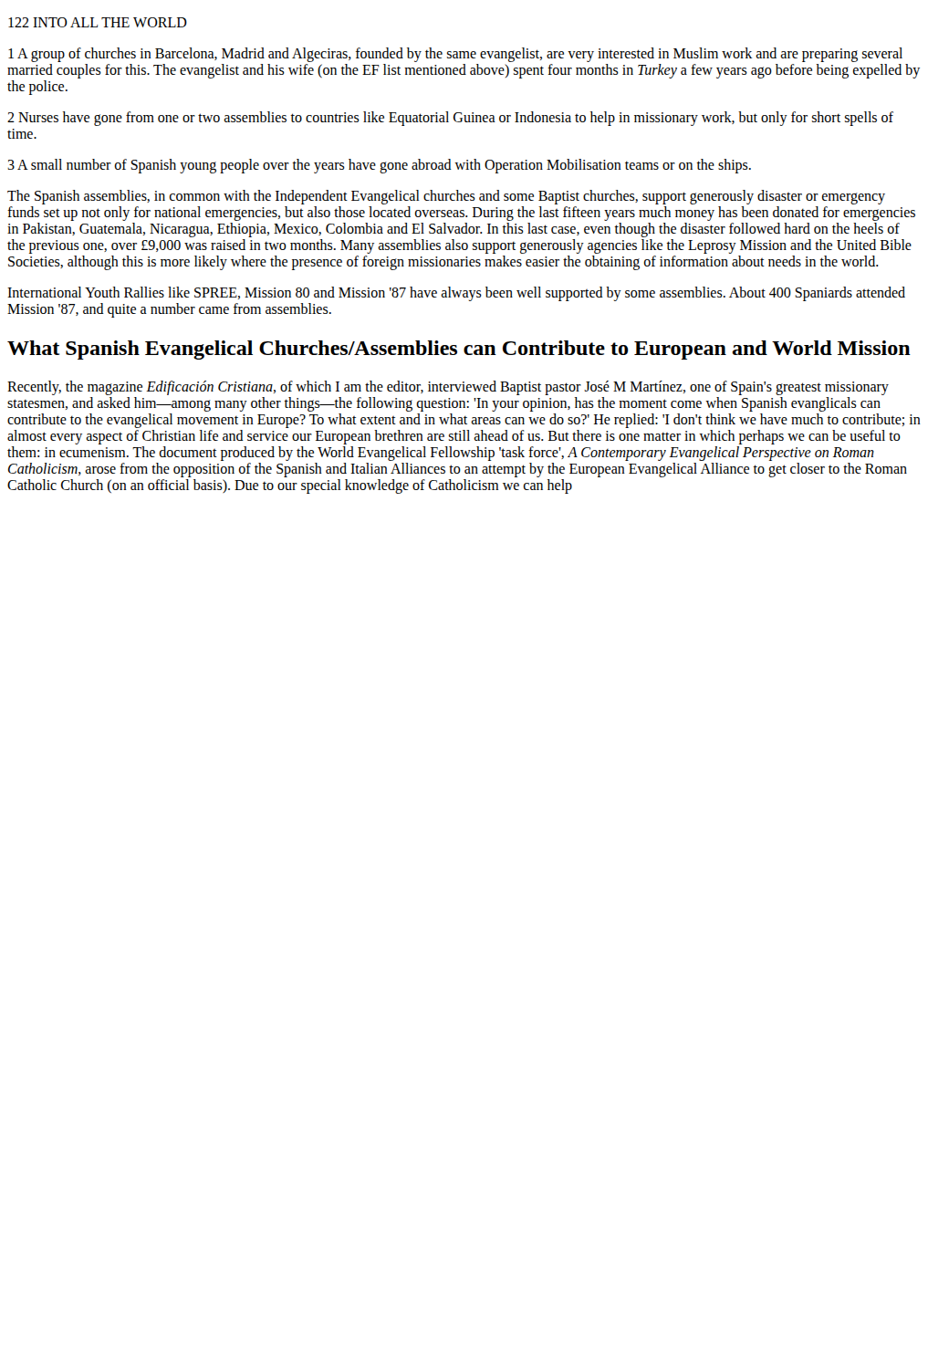122 INTO ALL THE WORLD
1 A group of churches in Barcelona, Madrid and Algeciras, founded by the same evangelist, are very interested in Muslim work and are preparing several married couples for this. The evangelist and his wife (on the EF list mentioned above) spent four months in Turkey a few years ago before being expelled by the police.
2 Nurses have gone from one or two assemblies to countries like Equatorial Guinea or Indonesia to help in missionary work, but only for short spells of time.
3 A small number of Spanish young people over the years have gone abroad with Operation Mobilisation teams or on the ships.
The Spanish assemblies, in common with the Independent Evangelical churches and some Baptist churches, support generously disaster or emergency funds set up not only for national emergencies, but also those located overseas. During the last fifteen years much money has been donated for emergencies in Pakistan, Guatemala, Nicaragua, Ethiopia, Mexico, Colombia and El Salvador. In this last case, even though the disaster followed hard on the heels of the previous one, over £9,000 was raised in two months. Many assemblies also support generously agencies like the Leprosy Mission and the United Bible Societies, although this is more likely where the presence of foreign missionaries makes easier the obtaining of information about needs in the world.
International Youth Rallies like SPREE, Mission 80 and Mission '87 have always been well supported by some assemblies. About 400 Spaniards attended Mission '87, and quite a number came from assemblies.
What Spanish Evangelical Churches/Assemblies can Contribute to European and World Mission
Recently, the magazine Edificación Cristiana, of which I am the editor, interviewed Baptist pastor José M Martínez, one of Spain's greatest missionary statesmen, and asked him—among many other things—the following question: 'In your opinion, has the moment come when Spanish evanglicals can contribute to the evangelical movement in Europe? To what extent and in what areas can we do so?' He replied: 'I don't think we have much to contribute; in almost every aspect of Christian life and service our European brethren are still ahead of us. But there is one matter in which perhaps we can be useful to them: in ecumenism. The document produced by the World Evangelical Fellowship 'task force', A Contemporary Evangelical Perspective on Roman Catholicism, arose from the opposition of the Spanish and Italian Alliances to an attempt by the European Evangelical Alliance to get closer to the Roman Catholic Church (on an official basis). Due to our special knowledge of Catholicism we can help